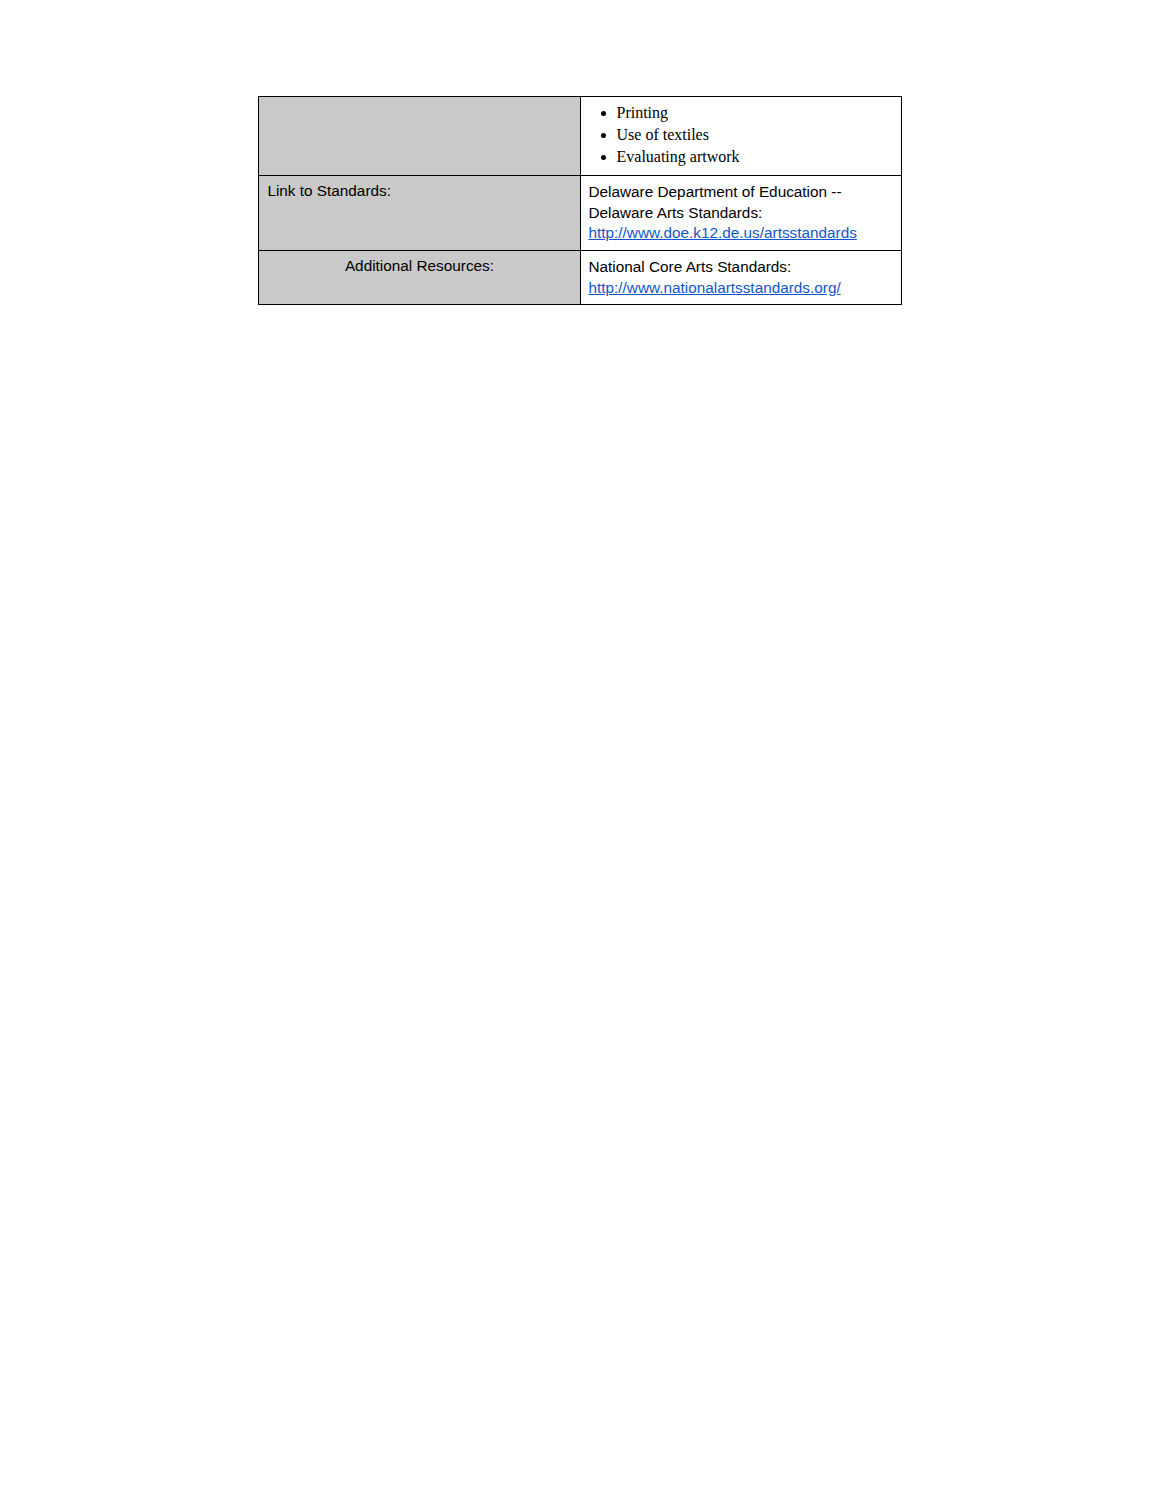| | Printing Use of textiles Evaluating artwork |
| Link to Standards: | Delaware Department of Education -- Delaware Arts Standards: http://www.doe.k12.de.us/artsstandards |
| Additional Resources: | National Core Arts Standards: http://www.nationalartsstandards.org/ |